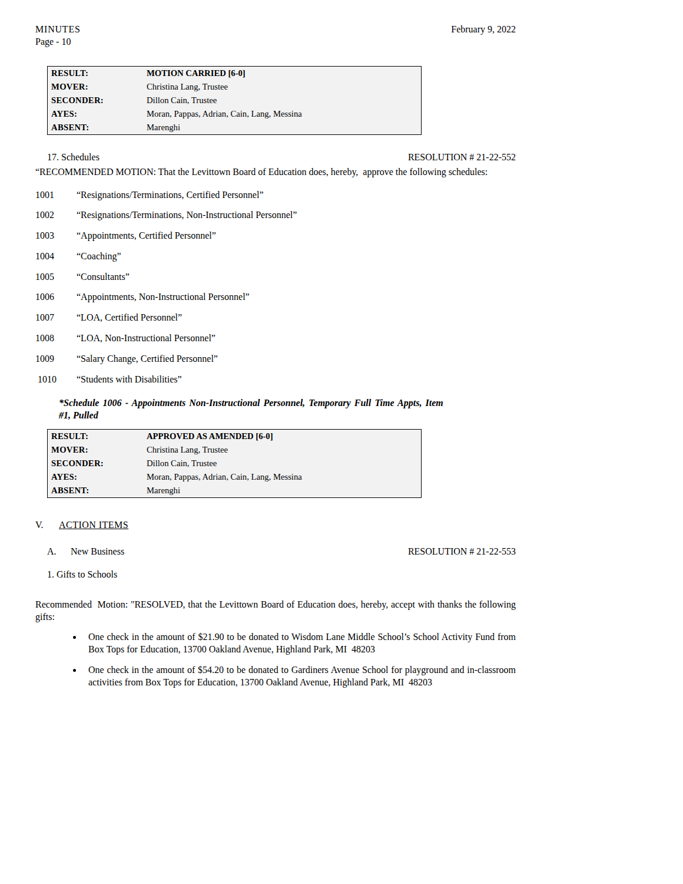MINUTES
Page - 10
February 9, 2022
| RESULT: | MOTION CARRIED [6-0] |
| MOVER: | Christina Lang, Trustee |
| SECONDER: | Dillon Cain, Trustee |
| AYES: | Moran, Pappas, Adrian, Cain, Lang, Messina |
| ABSENT: | Marenghi |
17. Schedules
RESOLUTION # 21-22-552
“RECOMMENDED MOTION: That the Levittown Board of Education does, hereby, approve the following schedules:
1001
“Resignations/Terminations, Certified Personnel”
1002
“Resignations/Terminations, Non-Instructional Personnel”
1003
“Appointments, Certified Personnel”
1004
“Coaching”
1005
“Consultants”
1006
“Appointments, Non-Instructional Personnel”
1007
“LOA, Certified Personnel”
1008
“LOA, Non-Instructional Personnel”
1009
“Salary Change, Certified Personnel”
1010
“Students with Disabilities”
*Schedule 1006 - Appointments Non-Instructional Personnel, Temporary Full Time Appts, Item #1, Pulled
| RESULT: | APPROVED AS AMENDED [6-0] |
| MOVER: | Christina Lang, Trustee |
| SECONDER: | Dillon Cain, Trustee |
| AYES: | Moran, Pappas, Adrian, Cain, Lang, Messina |
| ABSENT: | Marenghi |
V.
ACTION ITEMS
A.
New Business
RESOLUTION # 21-22-553
1. Gifts to Schools
Recommended Motion: "RESOLVED, that the Levittown Board of Education does, hereby, accept with thanks the following gifts:
One check in the amount of $21.90 to be donated to Wisdom Lane Middle School’s School Activity Fund from Box Tops for Education, 13700 Oakland Avenue, Highland Park, MI 48203
One check in the amount of $54.20 to be donated to Gardiners Avenue School for playground and in-classroom activities from Box Tops for Education, 13700 Oakland Avenue, Highland Park, MI 48203